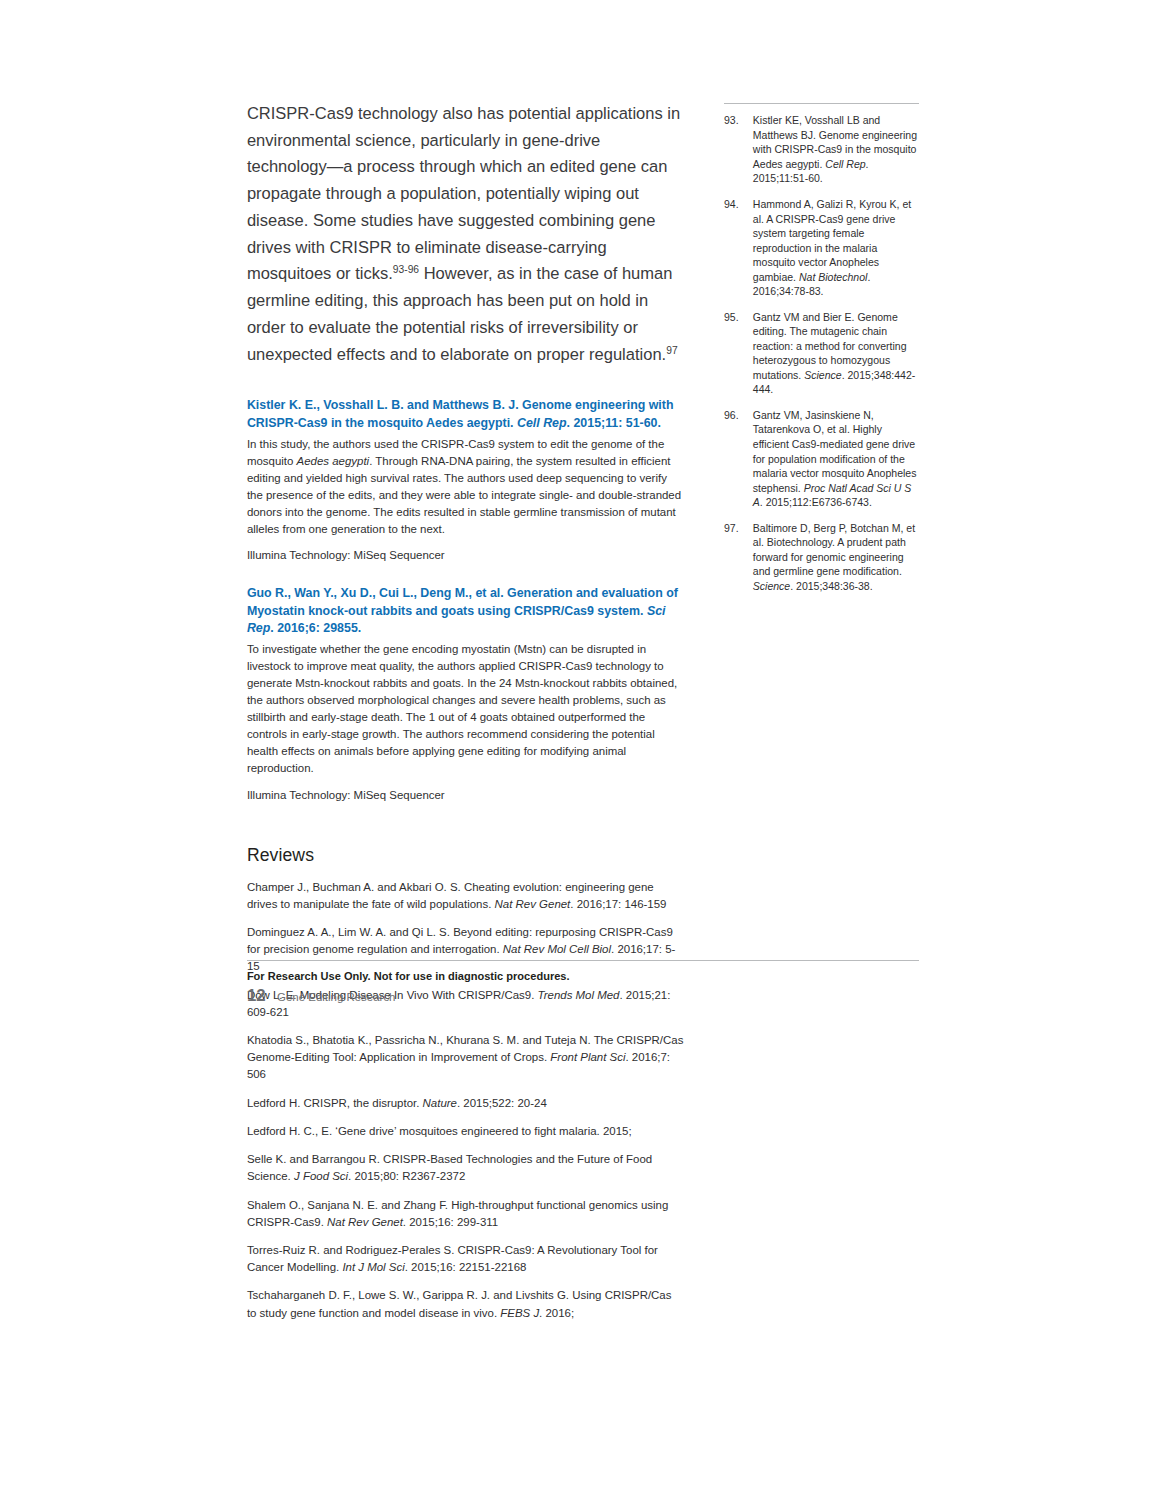CRISPR-Cas9 technology also has potential applications in environmental science, particularly in gene-drive technology—a process through which an edited gene can propagate through a population, potentially wiping out disease. Some studies have suggested combining gene drives with CRISPR to eliminate disease-carrying mosquitoes or ticks.93-96 However, as in the case of human germline editing, this approach has been put on hold in order to evaluate the potential risks of irreversibility or unexpected effects and to elaborate on proper regulation.97
Kistler K. E., Vosshall L. B. and Matthews B. J. Genome engineering with CRISPR-Cas9 in the mosquito Aedes aegypti. Cell Rep. 2015;11: 51-60.
In this study, the authors used the CRISPR-Cas9 system to edit the genome of the mosquito Aedes aegypti. Through RNA-DNA pairing, the system resulted in efficient editing and yielded high survival rates. The authors used deep sequencing to verify the presence of the edits, and they were able to integrate single- and double-stranded donors into the genome. The edits resulted in stable germline transmission of mutant alleles from one generation to the next.
Illumina Technology: MiSeq Sequencer
Guo R., Wan Y., Xu D., Cui L., Deng M., et al. Generation and evaluation of Myostatin knock-out rabbits and goats using CRISPR/Cas9 system. Sci Rep. 2016;6: 29855.
To investigate whether the gene encoding myostatin (Mstn) can be disrupted in livestock to improve meat quality, the authors applied CRISPR-Cas9 technology to generate Mstn-knockout rabbits and goats. In the 24 Mstn-knockout rabbits obtained, the authors observed morphological changes and severe health problems, such as stillbirth and early-stage death. The 1 out of 4 goats obtained outperformed the controls in early-stage growth. The authors recommend considering the potential health effects on animals before applying gene editing for modifying animal reproduction.
Illumina Technology: MiSeq Sequencer
Reviews
Champer J., Buchman A. and Akbari O. S. Cheating evolution: engineering gene drives to manipulate the fate of wild populations. Nat Rev Genet. 2016;17: 146-159
Dominguez A. A., Lim W. A. and Qi L. S. Beyond editing: repurposing CRISPR-Cas9 for precision genome regulation and interrogation. Nat Rev Mol Cell Biol. 2016;17: 5-15
Dow L. E. Modeling Disease In Vivo With CRISPR/Cas9. Trends Mol Med. 2015;21: 609-621
Khatodia S., Bhatotia K., Passricha N., Khurana S. M. and Tuteja N. The CRISPR/Cas Genome-Editing Tool: Application in Improvement of Crops. Front Plant Sci. 2016;7: 506
Ledford H. CRISPR, the disruptor. Nature. 2015;522: 20-24
Ledford H. C., E. ‘Gene drive’ mosquitoes engineered to fight malaria. 2015;
Selle K. and Barrangou R. CRISPR-Based Technologies and the Future of Food Science. J Food Sci. 2015;80: R2367-2372
Shalem O., Sanjana N. E. and Zhang F. High-throughput functional genomics using CRISPR-Cas9. Nat Rev Genet. 2015;16: 299-311
Torres-Ruiz R. and Rodriguez-Perales S. CRISPR-Cas9: A Revolutionary Tool for Cancer Modelling. Int J Mol Sci. 2015;16: 22151-22168
Tschaharganeh D. F., Lowe S. W., Garippa R. J. and Livshits G. Using CRISPR/Cas to study gene function and model disease in vivo. FEBS J. 2016;
Kistler KE, Vosshall LB and Matthews BJ. Genome engineering with CRISPR-Cas9 in the mosquito Aedes aegypti. Cell Rep. 2015;11:51-60.
Hammond A, Galizi R, Kyrou K, et al. A CRISPR-Cas9 gene drive system targeting female reproduction in the malaria mosquito vector Anopheles gambiae. Nat Biotechnol. 2016;34:78-83.
Gantz VM and Bier E. Genome editing. The mutagenic chain reaction: a method for converting heterozygous to homozygous mutations. Science. 2015;348:442-444.
Gantz VM, Jasinskiene N, Tatarenkova O, et al. Highly efficient Cas9-mediated gene drive for population modification of the malaria vector mosquito Anopheles stephensi. Proc Natl Acad Sci U S A. 2015;112:E6736-6743.
Baltimore D, Berg P, Botchan M, et al. Biotechnology. A prudent path forward for genomic engineering and germline gene modification. Science. 2015;348:36-38.
For Research Use Only. Not for use in diagnostic procedures.
12 Gene Editing Research